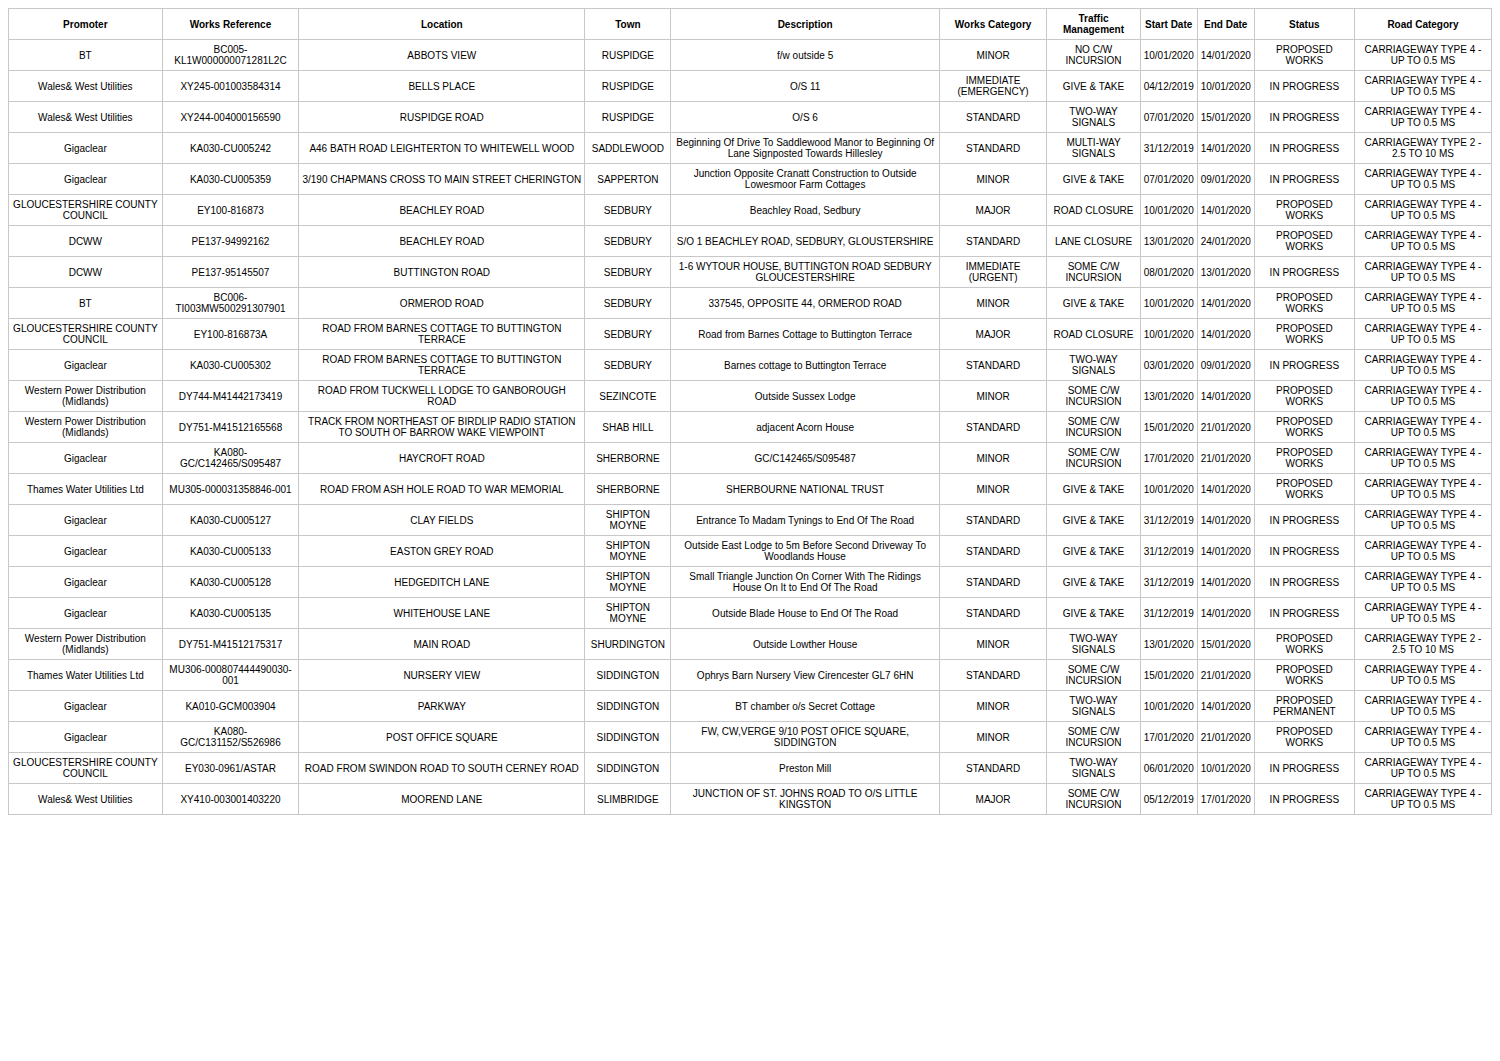| Promoter | Works Reference | Location | Town | Description | Works Category | Traffic Management | Start Date | End Date | Status | Road Category |
| --- | --- | --- | --- | --- | --- | --- | --- | --- | --- | --- |
| BT | BC005-KL1W000000071281L2C | ABBOTS VIEW | RUSPIDGE | f/w outside 5 | MINOR | NO C/W INCURSION | 10/01/2020 | 14/01/2020 | PROPOSED WORKS | CARRIAGEWAY TYPE 4 - UP TO 0.5 MS |
| Wales& West Utilities | XY245-001003584314 | BELLS PLACE | RUSPIDGE | O/S 11 | IMMEDIATE (EMERGENCY) | GIVE & TAKE | 04/12/2019 | 10/01/2020 | IN PROGRESS | CARRIAGEWAY TYPE 4 - UP TO 0.5 MS |
| Wales& West Utilities | XY244-004000156590 | RUSPIDGE ROAD | RUSPIDGE | O/S 6 | STANDARD | TWO-WAY SIGNALS | 07/01/2020 | 15/01/2020 | IN PROGRESS | CARRIAGEWAY TYPE 4 - UP TO 0.5 MS |
| Gigaclear | KA030-CU005242 | A46 BATH ROAD LEIGHTERTON TO WHITEWELL WOOD | SADDLEWOOD | Beginning Of Drive To Saddlewood Manor to Beginning Of Lane Signposted Towards Hillesley | STANDARD | MULTI-WAY SIGNALS | 31/12/2019 | 14/01/2020 | IN PROGRESS | CARRIAGEWAY TYPE 2 - 2.5 TO 10 MS |
| Gigaclear | KA030-CU005359 | 3/190 CHAPMANS CROSS TO MAIN STREET CHERINGTON | SAPPERTON | Junction Opposite Cranatt Construction to Outside Lowesmoor Farm Cottages | MINOR | GIVE & TAKE | 07/01/2020 | 09/01/2020 | IN PROGRESS | CARRIAGEWAY TYPE 4 - UP TO 0.5 MS |
| GLOUCESTERSHIRE COUNTY COUNCIL | EY100-816873 | BEACHLEY ROAD | SEDBURY | Beachley Road, Sedbury | MAJOR | ROAD CLOSURE | 10/01/2020 | 14/01/2020 | PROPOSED WORKS | CARRIAGEWAY TYPE 4 - UP TO 0.5 MS |
| DCWW | PE137-94992162 | BEACHLEY ROAD | SEDBURY | S/O 1 BEACHLEY ROAD, SEDBURY, GLOUSTERSHIRE | STANDARD | LANE CLOSURE | 13/01/2020 | 24/01/2020 | PROPOSED WORKS | CARRIAGEWAY TYPE 4 - UP TO 0.5 MS |
| DCWW | PE137-95145507 | BUTTINGTON ROAD | SEDBURY | 1-6 WYTOUR HOUSE, BUTTINGTON ROAD SEDBURY GLOUCESTERSHIRE | IMMEDIATE (URGENT) | SOME C/W INCURSION | 08/01/2020 | 13/01/2020 | IN PROGRESS | CARRIAGEWAY TYPE 4 - UP TO 0.5 MS |
| BT | BC006-TI003MW500291307901 | ORMEROD ROAD | SEDBURY | 337545, OPPOSITE 44, ORMEROD ROAD | MINOR | GIVE & TAKE | 10/01/2020 | 14/01/2020 | PROPOSED WORKS | CARRIAGEWAY TYPE 4 - UP TO 0.5 MS |
| GLOUCESTERSHIRE COUNTY COUNCIL | EY100-816873A | ROAD FROM BARNES COTTAGE TO BUTTINGTON TERRACE | SEDBURY | Road from Barnes Cottage to Buttington Terrace | MAJOR | ROAD CLOSURE | 10/01/2020 | 14/01/2020 | PROPOSED WORKS | CARRIAGEWAY TYPE 4 - UP TO 0.5 MS |
| Gigaclear | KA030-CU005302 | ROAD FROM BARNES COTTAGE TO BUTTINGTON TERRACE | SEDBURY | Barnes cottage to Buttington Terrace | STANDARD | TWO-WAY SIGNALS | 03/01/2020 | 09/01/2020 | IN PROGRESS | CARRIAGEWAY TYPE 4 - UP TO 0.5 MS |
| Western Power Distribution (Midlands) | DY744-M41442173419 | ROAD FROM TUCKWELL LODGE TO GANBOROUGH ROAD | SEZINCOTE | Outside Sussex Lodge | MINOR | SOME C/W INCURSION | 13/01/2020 | 14/01/2020 | PROPOSED WORKS | CARRIAGEWAY TYPE 4 - UP TO 0.5 MS |
| Western Power Distribution (Midlands) | DY751-M41512165568 | TRACK FROM NORTHEAST OF BIRDLIP RADIO STATION TO SOUTH OF BARROW WAKE VIEWPOINT | SHAB HILL | adjacent Acorn House | STANDARD | SOME C/W INCURSION | 15/01/2020 | 21/01/2020 | PROPOSED WORKS | CARRIAGEWAY TYPE 4 - UP TO 0.5 MS |
| Gigaclear | KA080-GC/C142465/S095487 | HAYCROFT ROAD | SHERBORNE | GC/C142465/S095487 | MINOR | SOME C/W INCURSION | 17/01/2020 | 21/01/2020 | PROPOSED WORKS | CARRIAGEWAY TYPE 4 - UP TO 0.5 MS |
| Thames Water Utilities Ltd | MU305-000031358846-001 | ROAD FROM ASH HOLE ROAD TO WAR MEMORIAL | SHERBORNE | SHERBOURNE NATIONAL TRUST | MINOR | GIVE & TAKE | 10/01/2020 | 14/01/2020 | PROPOSED WORKS | CARRIAGEWAY TYPE 4 - UP TO 0.5 MS |
| Gigaclear | KA030-CU005127 | CLAY FIELDS | SHIPTON MOYNE | Entrance To Madam Tynings to End Of The Road | STANDARD | GIVE & TAKE | 31/12/2019 | 14/01/2020 | IN PROGRESS | CARRIAGEWAY TYPE 4 - UP TO 0.5 MS |
| Gigaclear | KA030-CU005133 | EASTON GREY ROAD | SHIPTON MOYNE | Outside East Lodge to 5m Before Second Driveway To Woodlands House | STANDARD | GIVE & TAKE | 31/12/2019 | 14/01/2020 | IN PROGRESS | CARRIAGEWAY TYPE 4 - UP TO 0.5 MS |
| Gigaclear | KA030-CU005128 | HEDGEDITCH LANE | SHIPTON MOYNE | Small Triangle Junction On Corner With The Ridings House On It to End Of The Road | STANDARD | GIVE & TAKE | 31/12/2019 | 14/01/2020 | IN PROGRESS | CARRIAGEWAY TYPE 4 - UP TO 0.5 MS |
| Gigaclear | KA030-CU005135 | WHITEHOUSE LANE | SHIPTON MOYNE | Outside Blade House to End Of The Road | STANDARD | GIVE & TAKE | 31/12/2019 | 14/01/2020 | IN PROGRESS | CARRIAGEWAY TYPE 4 - UP TO 0.5 MS |
| Western Power Distribution (Midlands) | DY751-M41512175317 | MAIN ROAD | SHURDINGTON | Outside Lowther House | MINOR | TWO-WAY SIGNALS | 13/01/2020 | 15/01/2020 | PROPOSED WORKS | CARRIAGEWAY TYPE 2 - 2.5 TO 10 MS |
| Thames Water Utilities Ltd | MU306-000807444490030-001 | NURSERY VIEW | SIDDINGTON | Ophrys Barn Nursery View Cirencester GL7 6HN | STANDARD | SOME C/W INCURSION | 15/01/2020 | 21/01/2020 | PROPOSED WORKS | CARRIAGEWAY TYPE 4 - UP TO 0.5 MS |
| Gigaclear | KA010-GCM003904 | PARKWAY | SIDDINGTON | BT chamber o/s Secret Cottage | MINOR | TWO-WAY SIGNALS | 10/01/2020 | 14/01/2020 | PROPOSED PERMANENT | CARRIAGEWAY TYPE 4 - UP TO 0.5 MS |
| Gigaclear | KA080-GC/C131152/S526986 | POST OFFICE SQUARE | SIDDINGTON | FW, CW,VERGE 9/10 POST OFICE SQUARE, SIDDINGTON | MINOR | SOME C/W INCURSION | 17/01/2020 | 21/01/2020 | PROPOSED WORKS | CARRIAGEWAY TYPE 4 - UP TO 0.5 MS |
| GLOUCESTERSHIRE COUNTY COUNCIL | EY030-0961/ASTAR | ROAD FROM SWINDON ROAD TO SOUTH CERNEY ROAD | SIDDINGTON | Preston Mill | STANDARD | TWO-WAY SIGNALS | 06/01/2020 | 10/01/2020 | IN PROGRESS | CARRIAGEWAY TYPE 4 - UP TO 0.5 MS |
| Wales& West Utilities | XY410-003001403220 | MOOREND LANE | SLIMBRIDGE | JUNCTION OF ST. JOHNS ROAD TO O/S LITTLE KINGSTON | MAJOR | SOME C/W INCURSION | 05/12/2019 | 17/01/2020 | IN PROGRESS | CARRIAGEWAY TYPE 4 - UP TO 0.5 MS |